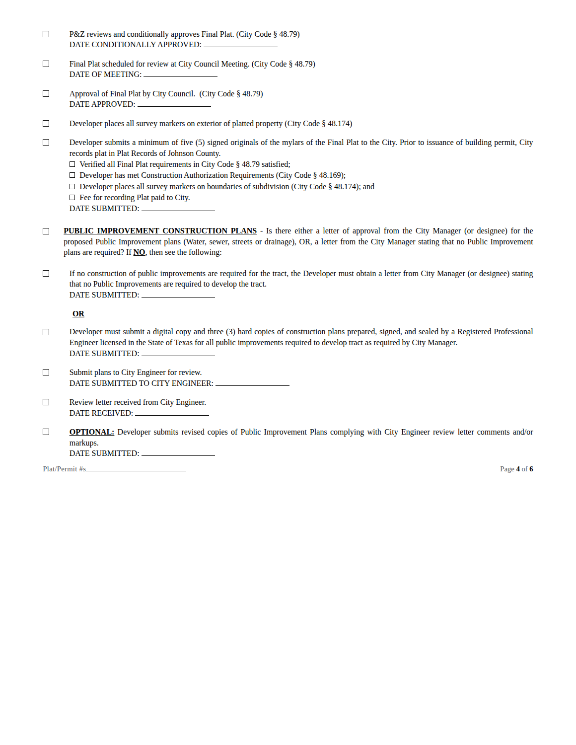P&Z reviews and conditionally approves Final Plat. (City Code § 48.79)
DATE CONDITIONALLY APPROVED:
Final Plat scheduled for review at City Council Meeting. (City Code § 48.79)
DATE OF MEETING:
Approval of Final Plat by City Council. (City Code § 48.79)
DATE APPROVED:
Developer places all survey markers on exterior of platted property (City Code § 48.174)
Developer submits a minimum of five (5) signed originals of the mylars of the Final Plat to the City. Prior to issuance of building permit, City records plat in Plat Records of Johnson County.
Verified all Final Plat requirements in City Code § 48.79 satisfied;
Developer has met Construction Authorization Requirements (City Code § 48.169);
Developer places all survey markers on boundaries of subdivision (City Code § 48.174); and
Fee for recording Plat paid to City.
DATE SUBMITTED:
PUBLIC IMPROVEMENT CONSTRUCTION PLANS - Is there either a letter of approval from the City Manager (or designee) for the proposed Public Improvement plans (Water, sewer, streets or drainage), OR, a letter from the City Manager stating that no Public Improvement plans are required? If NO, then see the following:
If no construction of public improvements are required for the tract, the Developer must obtain a letter from City Manager (or designee) stating that no Public Improvements are required to develop the tract.
DATE SUBMITTED:
OR
Developer must submit a digital copy and three (3) hard copies of construction plans prepared, signed, and sealed by a Registered Professional Engineer licensed in the State of Texas for all public improvements required to develop tract as required by City Manager.
DATE SUBMITTED:
Submit plans to City Engineer for review.
DATE SUBMITTED TO CITY ENGINEER:
Review letter received from City Engineer.
DATE RECEIVED:
OPTIONAL: Developer submits revised copies of Public Improvement Plans complying with City Engineer review letter comments and/or markups.
DATE SUBMITTED:
Plat/Permit #s
Page 4 of 6